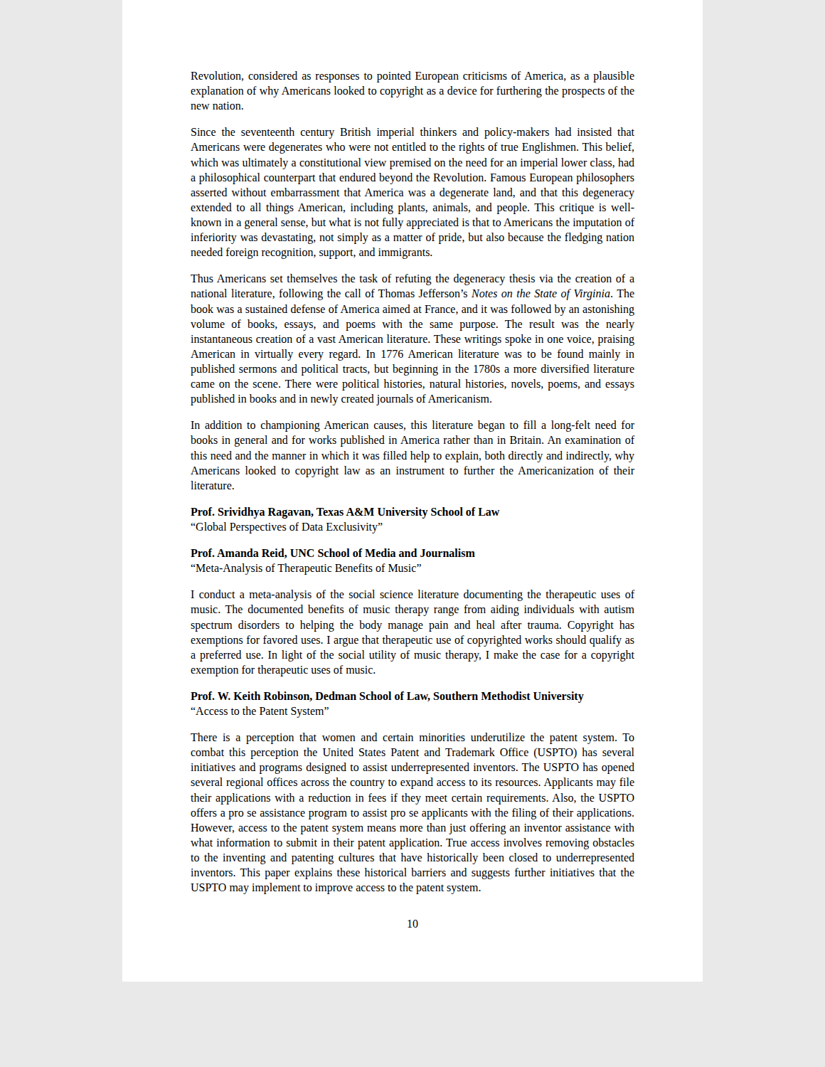Revolution, considered as responses to pointed European criticisms of America, as a plausible explanation of why Americans looked to copyright as a device for furthering the prospects of the new nation.
Since the seventeenth century British imperial thinkers and policy-makers had insisted that Americans were degenerates who were not entitled to the rights of true Englishmen. This belief, which was ultimately a constitutional view premised on the need for an imperial lower class, had a philosophical counterpart that endured beyond the Revolution. Famous European philosophers asserted without embarrassment that America was a degenerate land, and that this degeneracy extended to all things American, including plants, animals, and people. This critique is well-known in a general sense, but what is not fully appreciated is that to Americans the imputation of inferiority was devastating, not simply as a matter of pride, but also because the fledging nation needed foreign recognition, support, and immigrants.
Thus Americans set themselves the task of refuting the degeneracy thesis via the creation of a national literature, following the call of Thomas Jefferson’s Notes on the State of Virginia. The book was a sustained defense of America aimed at France, and it was followed by an astonishing volume of books, essays, and poems with the same purpose. The result was the nearly instantaneous creation of a vast American literature. These writings spoke in one voice, praising American in virtually every regard. In 1776 American literature was to be found mainly in published sermons and political tracts, but beginning in the 1780s a more diversified literature came on the scene. There were political histories, natural histories, novels, poems, and essays published in books and in newly created journals of Americanism.
In addition to championing American causes, this literature began to fill a long-felt need for books in general and for works published in America rather than in Britain. An examination of this need and the manner in which it was filled help to explain, both directly and indirectly, why Americans looked to copyright law as an instrument to further the Americanization of their literature.
Prof. Srividhya Ragavan, Texas A&M University School of Law
“Global Perspectives of Data Exclusivity”
Prof. Amanda Reid, UNC School of Media and Journalism
“Meta-Analysis of Therapeutic Benefits of Music”
I conduct a meta-analysis of the social science literature documenting the therapeutic uses of music. The documented benefits of music therapy range from aiding individuals with autism spectrum disorders to helping the body manage pain and heal after trauma. Copyright has exemptions for favored uses. I argue that therapeutic use of copyrighted works should qualify as a preferred use. In light of the social utility of music therapy, I make the case for a copyright exemption for therapeutic uses of music.
Prof. W. Keith Robinson, Dedman School of Law, Southern Methodist University
“Access to the Patent System”
There is a perception that women and certain minorities underutilize the patent system. To combat this perception the United States Patent and Trademark Office (USPTO) has several initiatives and programs designed to assist underrepresented inventors. The USPTO has opened several regional offices across the country to expand access to its resources. Applicants may file their applications with a reduction in fees if they meet certain requirements. Also, the USPTO offers a pro se assistance program to assist pro se applicants with the filing of their applications. However, access to the patent system means more than just offering an inventor assistance with what information to submit in their patent application. True access involves removing obstacles to the inventing and patenting cultures that have historically been closed to underrepresented inventors. This paper explains these historical barriers and suggests further initiatives that the USPTO may implement to improve access to the patent system.
10